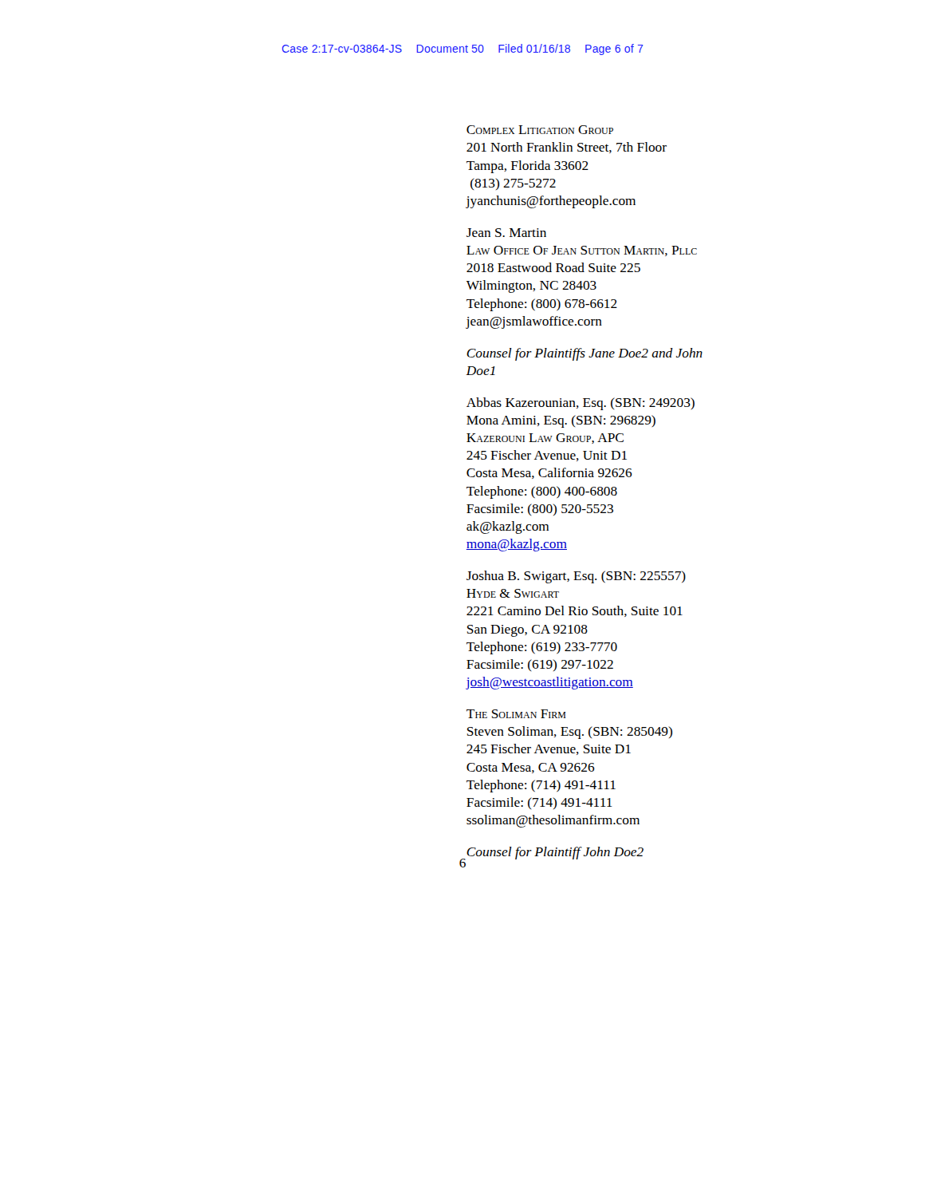Case 2:17-cv-03864-JS Document 50 Filed 01/16/18 Page 6 of 7
Complex Litigation Group
201 North Franklin Street, 7th Floor
Tampa, Florida 33602
(813) 275-5272
jyanchunis@forthepeople.com
Jean S. Martin
Law Office Of Jean Sutton Martin, Pllc
2018 Eastwood Road Suite 225
Wilmington, NC 28403
Telephone: (800) 678-6612
jean@jsmlawoffice.corn
Counsel for Plaintiffs Jane Doe2 and John Doe1
Abbas Kazerounian, Esq. (SBN: 249203)
Mona Amini, Esq. (SBN: 296829)
Kazerouni Law Group, APC
245 Fischer Avenue, Unit D1
Costa Mesa, California 92626
Telephone: (800) 400-6808
Facsimile: (800) 520-5523
ak@kazlg.com
mona@kazlg.com
Joshua B. Swigart, Esq. (SBN: 225557)
Hyde & Swigart
2221 Camino Del Rio South, Suite 101
San Diego, CA 92108
Telephone: (619) 233-7770
Facsimile: (619) 297-1022
josh@westcoastlitigation.com
The Soliman Firm
Steven Soliman, Esq. (SBN: 285049)
245 Fischer Avenue, Suite D1
Costa Mesa, CA 92626
Telephone: (714) 491-4111
Facsimile: (714) 491-4111
ssoliman@thesolimanfirm.com
Counsel for Plaintiff John Doe2
6